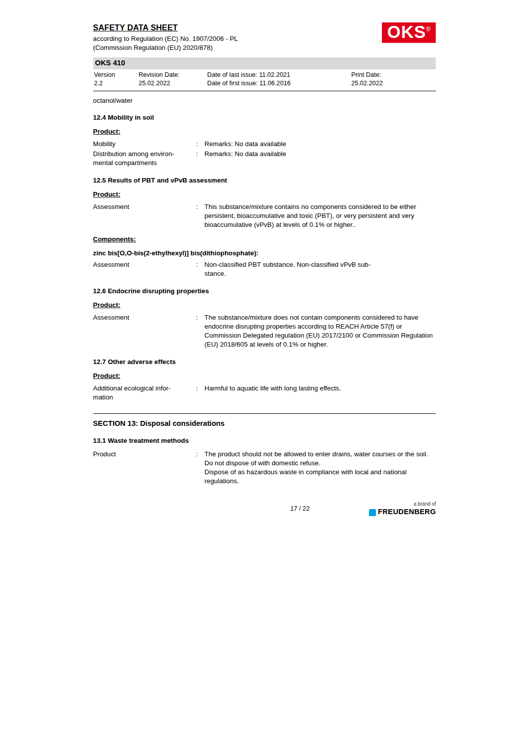SAFETY DATA SHEET
according to Regulation (EC) No. 1907/2006 - PL
(Commission Regulation (EU) 2020/878)
OKS®
OKS 410
| Version 2.2 | Revision Date: 25.02.2022 | Date of last issue: 11.02.2021 Date of first issue: 11.06.2016 | Print Date: 25.02.2022 |
octanol/water
12.4 Mobility in soil
Product:
| Mobility | : | Remarks: No data available |
| Distribution among environ- mental compartments | : | Remarks: No data available |
12.5 Results of PBT and vPvB assessment
Product:
| Assessment | : | This substance/mixture contains no components considered to be either persistent, bioaccumulative and toxic (PBT), or very persistent and very bioaccumulative (vPvB) at levels of 0.1% or higher.. |
Components:
zinc bis[O,O-bis(2-ethylhexyl)] bis(dithiophosphate):
| Assessment | : | Non-classified PBT substance. Non-classified vPvB sub- stance. |
12.6 Endocrine disrupting properties
Product:
| Assessment | : | The substance/mixture does not contain components considered to have endocrine disrupting properties according to REACH Article 57(f) or Commission Delegated regulation (EU) 2017/2100 or Commission Regulation (EU) 2018/605 at levels of 0.1% or higher. |
12.7 Other adverse effects
Product:
| Additional ecological infor- mation | : | Harmful to aquatic life with long lasting effects. |
SECTION 13: Disposal considerations
13.1 Waste treatment methods
| Product | : | The product should not be allowed to enter drains, water courses or the soil. Do not dispose of with domestic refuse. Dispose of as hazardous waste in compliance with local and national regulations. |
17 / 22
a brand of
FREUDENBERG